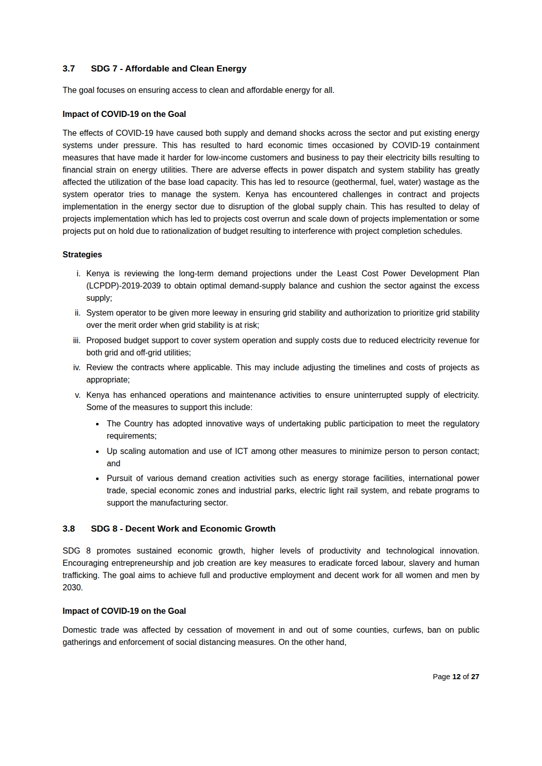3.7 SDG 7 - Affordable and Clean Energy
The goal focuses on ensuring access to clean and affordable energy for all.
Impact of COVID-19 on the Goal
The effects of COVID-19 have caused both supply and demand shocks across the sector and put existing energy systems under pressure. This has resulted to hard economic times occasioned by COVID-19 containment measures that have made it harder for low-income customers and business to pay their electricity bills resulting to financial strain on energy utilities. There are adverse effects in power dispatch and system stability has greatly affected the utilization of the base load capacity. This has led to resource (geothermal, fuel, water) wastage as the system operator tries to manage the system. Kenya has encountered challenges in contract and projects implementation in the energy sector due to disruption of the global supply chain. This has resulted to delay of projects implementation which has led to projects cost overrun and scale down of projects implementation or some projects put on hold due to rationalization of budget resulting to interference with project completion schedules.
Strategies
Kenya is reviewing the long-term demand projections under the Least Cost Power Development Plan (LCPDP)-2019-2039 to obtain optimal demand-supply balance and cushion the sector against the excess supply;
System operator to be given more leeway in ensuring grid stability and authorization to prioritize grid stability over the merit order when grid stability is at risk;
Proposed budget support to cover system operation and supply costs due to reduced electricity revenue for both grid and off-grid utilities;
Review the contracts where applicable. This may include adjusting the timelines and costs of projects as appropriate;
Kenya has enhanced operations and maintenance activities to ensure uninterrupted supply of electricity. Some of the measures to support this include:
The Country has adopted innovative ways of undertaking public participation to meet the regulatory requirements;
Up scaling automation and use of ICT among other measures to minimize person to person contact; and
Pursuit of various demand creation activities such as energy storage facilities, international power trade, special economic zones and industrial parks, electric light rail system, and rebate programs to support the manufacturing sector.
3.8 SDG 8 - Decent Work and Economic Growth
SDG 8 promotes sustained economic growth, higher levels of productivity and technological innovation. Encouraging entrepreneurship and job creation are key measures to eradicate forced labour, slavery and human trafficking. The goal aims to achieve full and productive employment and decent work for all women and men by 2030.
Impact of COVID-19 on the Goal
Domestic trade was affected by cessation of movement in and out of some counties, curfews, ban on public gatherings and enforcement of social distancing measures. On the other hand,
Page 12 of 27